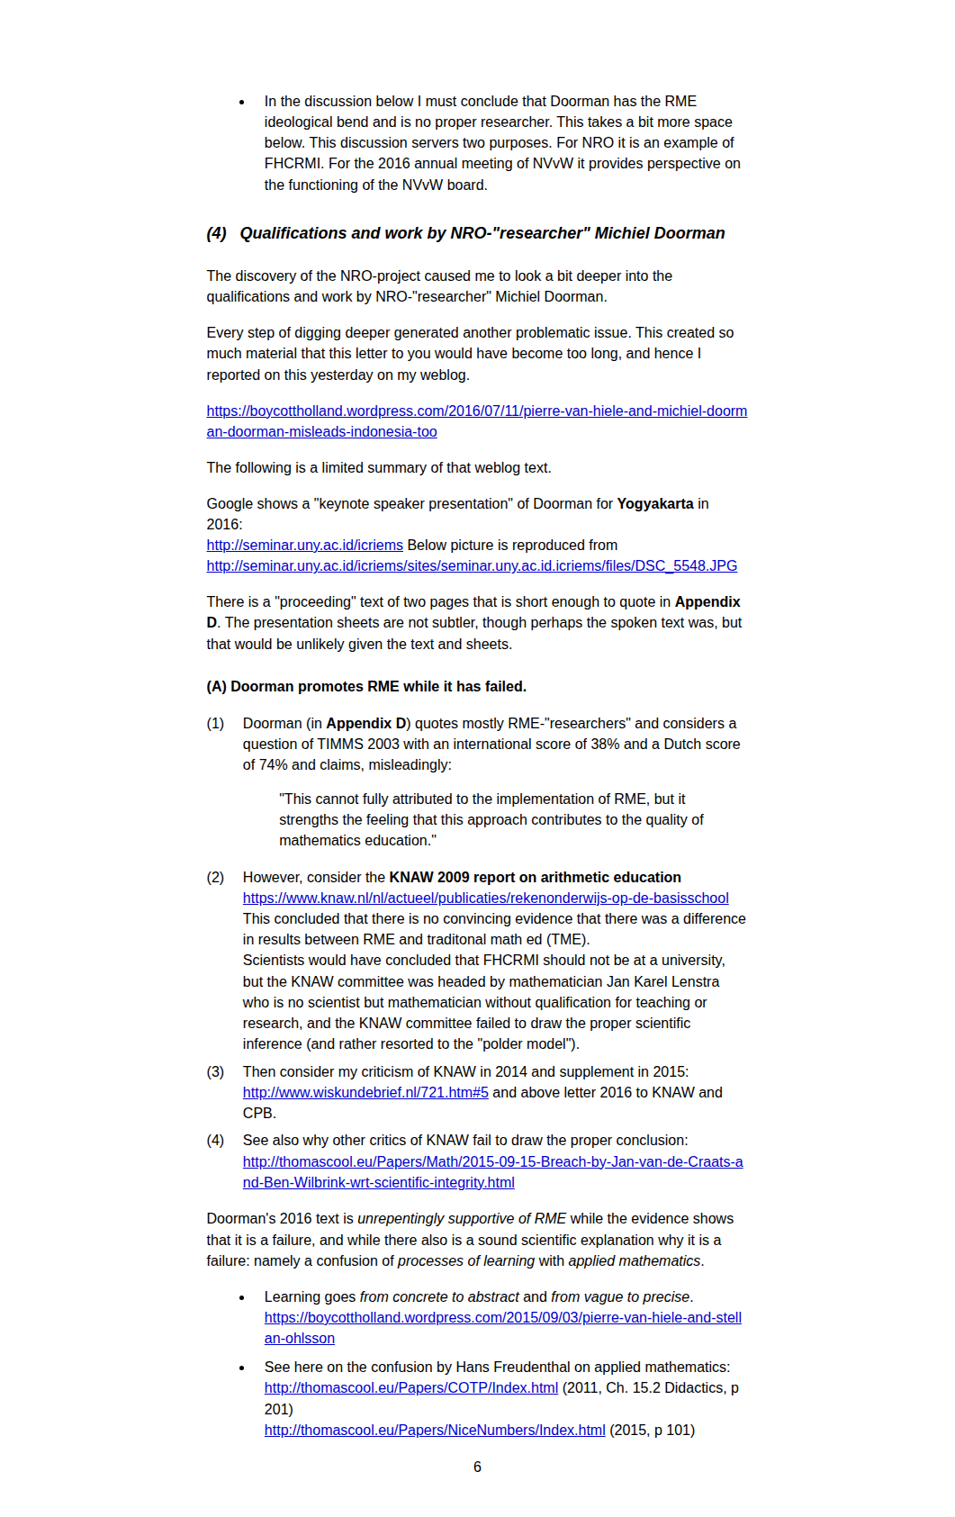In the discussion below I must conclude that Doorman has the RME ideological bend and is no proper researcher. This takes a bit more space below. This discussion servers two purposes. For NRO it is an example of FHCRMI. For the 2016 annual meeting of NVvW it provides perspective on the functioning of the NVvW board.
(4) Qualifications and work by NRO-"researcher" Michiel Doorman
The discovery of the NRO-project caused me to look a bit deeper into the qualifications and work by NRO-"researcher" Michiel Doorman.
Every step of digging deeper generated another problematic issue. This created so much material that this letter to you would have become too long, and hence I reported on this yesterday on my weblog.
https://boycottholland.wordpress.com/2016/07/11/pierre-van-hiele-and-michiel-doorman-doorman-misleads-indonesia-too
The following is a limited summary of that weblog text.
Google shows a "keynote speaker presentation" of Doorman for Yogyakarta in 2016:
http://seminar.uny.ac.id/icriems Below picture is reproduced from
http://seminar.uny.ac.id/icriems/sites/seminar.uny.ac.id.icriems/files/DSC_5548.JPG
There is a "proceeding" text of two pages that is short enough to quote in Appendix D. The presentation sheets are not subtler, though perhaps the spoken text was, but that would be unlikely given the text and sheets.
(A) Doorman promotes RME while it has failed.
Doorman (in Appendix D) quotes mostly RME-"researchers" and considers a question of TIMMS 2003 with an international score of 38% and a Dutch score of 74% and claims, misleadingly:
"This cannot fully attributed to the implementation of RME, but it strengths the feeling that this approach contributes to the quality of mathematics education."
However, consider the KNAW 2009 report on arithmetic education
https://www.knaw.nl/nl/actueel/publicaties/rekenonderwijs-op-de-basisschool
This concluded that there is no convincing evidence that there was a difference in results between RME and traditonal math ed (TME).
Scientists would have concluded that FHCRMI should not be at a university, but the KNAW committee was headed by mathematician Jan Karel Lenstra who is no scientist but mathematician without qualification for teaching or research, and the KNAW committee failed to draw the proper scientific inference (and rather resorted to the "polder model").
Then consider my criticism of KNAW in 2014 and supplement in 2015:
http://www.wiskundebrief.nl/721.htm#5 and above letter 2016 to KNAW and CPB.
See also why other critics of KNAW fail to draw the proper conclusion:
http://thomascool.eu/Papers/Math/2015-09-15-Breach-by-Jan-van-de-Craats-and-Ben-Wilbrink-wrt-scientific-integrity.html
Doorman's 2016 text is unrepentingly supportive of RME while the evidence shows that it is a failure, and while there also is a sound scientific explanation why it is a failure: namely a confusion of processes of learning with applied mathematics.
Learning goes from concrete to abstract and from vague to precise.
https://boycottholland.wordpress.com/2015/09/03/pierre-van-hiele-and-stellan-ohlsson
See here on the confusion by Hans Freudenthal on applied mathematics:
http://thomascool.eu/Papers/COTP/Index.html (2011, Ch. 15.2 Didactics, p 201)
http://thomascool.eu/Papers/NiceNumbers/Index.html (2015, p 101)
6